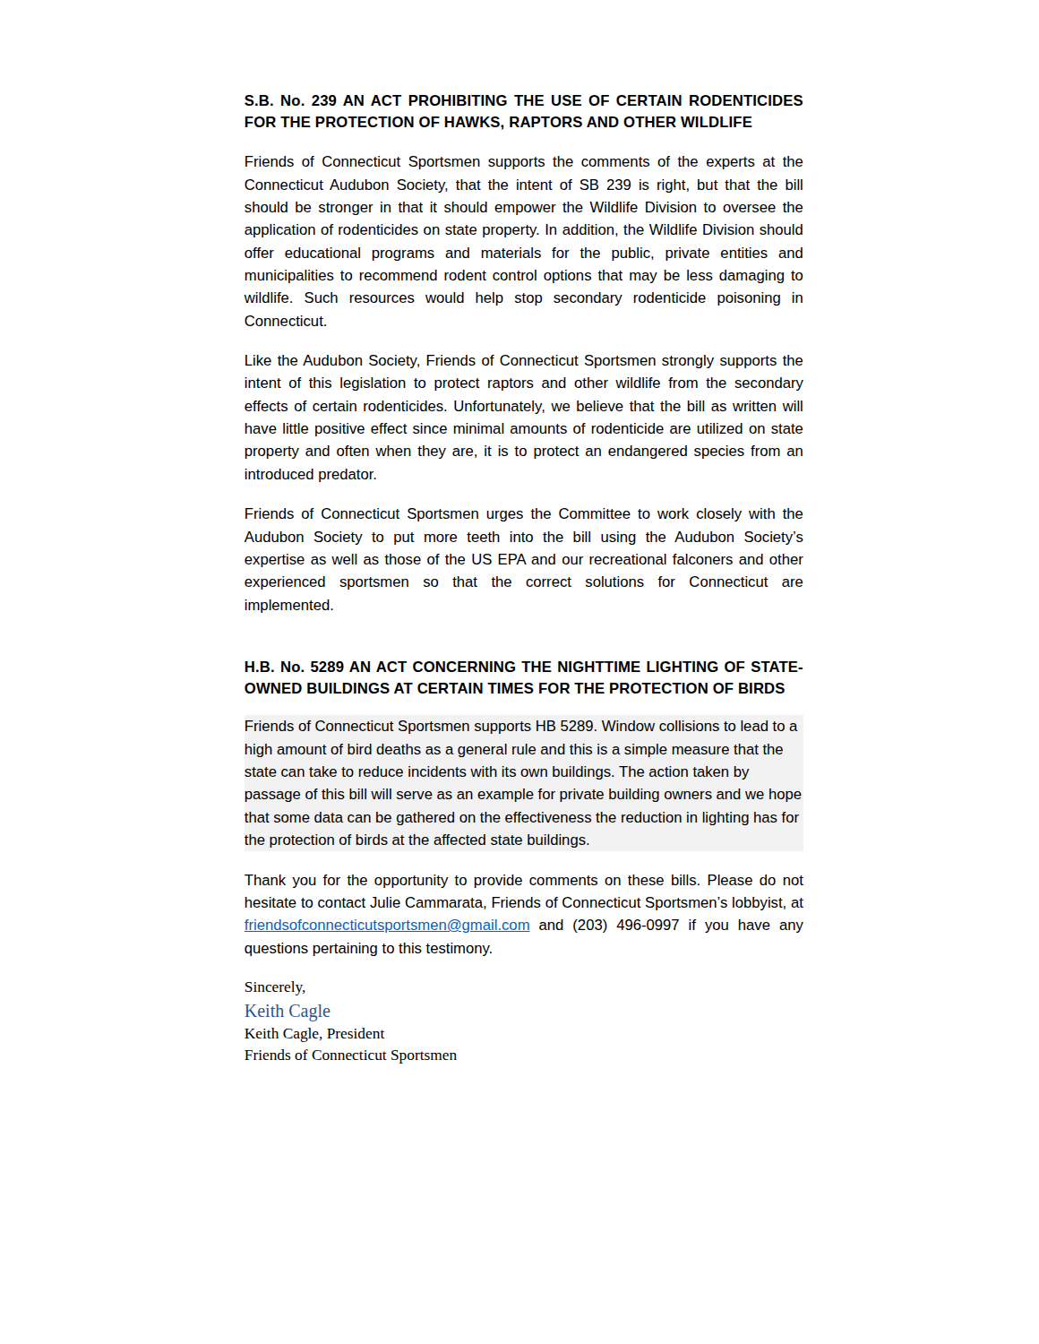S.B. No. 239 AN ACT PROHIBITING THE USE OF CERTAIN RODENTICIDES FOR THE PROTECTION OF HAWKS, RAPTORS AND OTHER WILDLIFE
Friends of Connecticut Sportsmen supports the comments of the experts at the Connecticut Audubon Society, that the intent of SB 239 is right, but that the bill should be stronger in that it should empower the Wildlife Division to oversee the application of rodenticides on state property. In addition, the Wildlife Division should offer educational programs and materials for the public, private entities and municipalities to recommend rodent control options that may be less damaging to wildlife. Such resources would help stop secondary rodenticide poisoning in Connecticut.
Like the Audubon Society, Friends of Connecticut Sportsmen strongly supports the intent of this legislation to protect raptors and other wildlife from the secondary effects of certain rodenticides. Unfortunately, we believe that the bill as written will have little positive effect since minimal amounts of rodenticide are utilized on state property and often when they are, it is to protect an endangered species from an introduced predator.
Friends of Connecticut Sportsmen urges the Committee to work closely with the Audubon Society to put more teeth into the bill using the Audubon Society’s expertise as well as those of the US EPA and our recreational falconers and other experienced sportsmen so that the correct solutions for Connecticut are implemented.
H.B. No. 5289 AN ACT CONCERNING THE NIGHTTIME LIGHTING OF STATE-OWNED BUILDINGS AT CERTAIN TIMES FOR THE PROTECTION OF BIRDS
Friends of Connecticut Sportsmen supports HB 5289. Window collisions to lead to a high amount of bird deaths as a general rule and this is a simple measure that the state can take to reduce incidents with its own buildings. The action taken by passage of this bill will serve as an example for private building owners and we hope that some data can be gathered on the effectiveness the reduction in lighting has for the protection of birds at the affected state buildings.
Thank you for the opportunity to provide comments on these bills. Please do not hesitate to contact Julie Cammarata, Friends of Connecticut Sportsmen’s lobbyist, at friendsofconnecticutsportsmen@gmail.com and (203) 496-0997 if you have any questions pertaining to this testimony.
Sincerely,
Keith Cagle
Keith Cagle, President
Friends of Connecticut Sportsmen